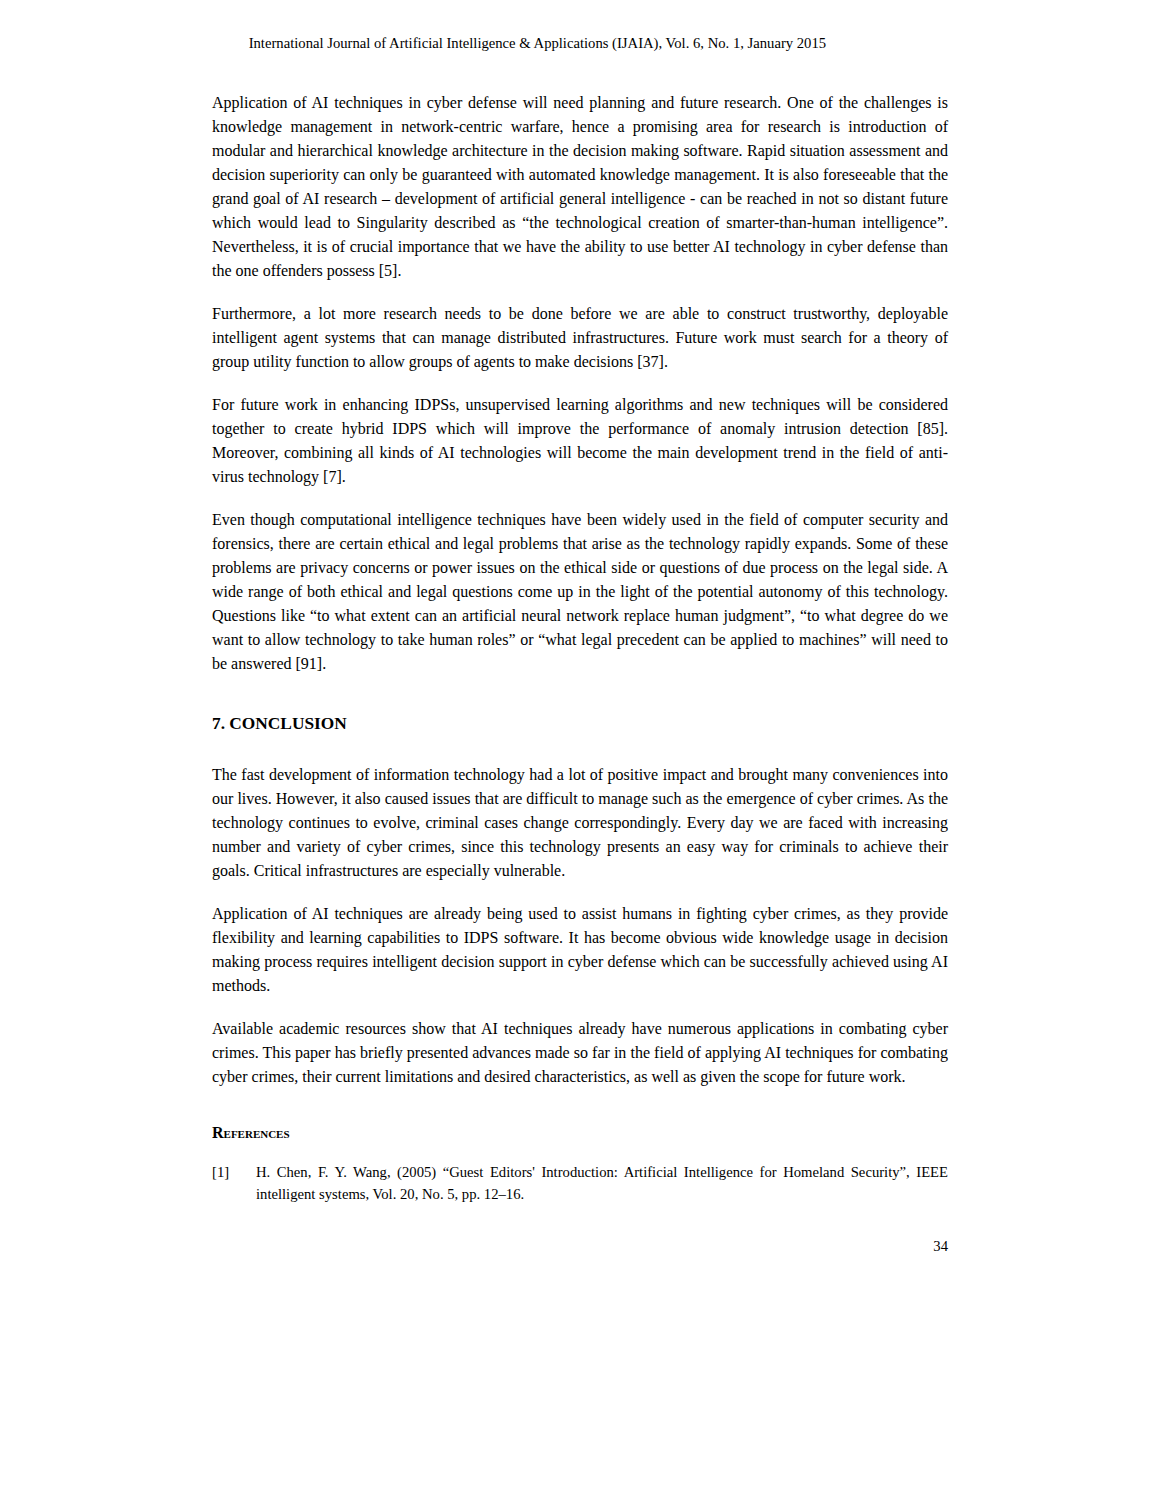International Journal of Artificial Intelligence & Applications (IJAIA), Vol. 6, No. 1, January 2015
Application of AI techniques in cyber defense will need planning and future research. One of the challenges is knowledge management in network-centric warfare, hence a promising area for research is introduction of modular and hierarchical knowledge architecture in the decision making software. Rapid situation assessment and decision superiority can only be guaranteed with automated knowledge management. It is also foreseeable that the grand goal of AI research – development of artificial general intelligence - can be reached in not so distant future which would lead to Singularity described as “the technological creation of smarter-than-human intelligence”. Nevertheless, it is of crucial importance that we have the ability to use better AI technology in cyber defense than the one offenders possess [5].
Furthermore, a lot more research needs to be done before we are able to construct trustworthy, deployable intelligent agent systems that can manage distributed infrastructures. Future work must search for a theory of group utility function to allow groups of agents to make decisions [37].
For future work in enhancing IDPSs, unsupervised learning algorithms and new techniques will be considered together to create hybrid IDPS which will improve the performance of anomaly intrusion detection [85]. Moreover, combining all kinds of AI technologies will become the main development trend in the field of anti-virus technology [7].
Even though computational intelligence techniques have been widely used in the field of computer security and forensics, there are certain ethical and legal problems that arise as the technology rapidly expands. Some of these problems are privacy concerns or power issues on the ethical side or questions of due process on the legal side. A wide range of both ethical and legal questions come up in the light of the potential autonomy of this technology. Questions like “to what extent can an artificial neural network replace human judgment”, “to what degree do we want to allow technology to take human roles” or “what legal precedent can be applied to machines” will need to be answered [91].
7. CONCLUSION
The fast development of information technology had a lot of positive impact and brought many conveniences into our lives. However, it also caused issues that are difficult to manage such as the emergence of cyber crimes. As the technology continues to evolve, criminal cases change correspondingly. Every day we are faced with increasing number and variety of cyber crimes, since this technology presents an easy way for criminals to achieve their goals. Critical infrastructures are especially vulnerable.
Application of AI techniques are already being used to assist humans in fighting cyber crimes, as they provide flexibility and learning capabilities to IDPS software. It has become obvious wide knowledge usage in decision making process requires intelligent decision support in cyber defense which can be successfully achieved using AI methods.
Available academic resources show that AI techniques already have numerous applications in combating cyber crimes. This paper has briefly presented advances made so far in the field of applying AI techniques for combating cyber crimes, their current limitations and desired characteristics, as well as given the scope for future work.
References
[1] H. Chen, F. Y. Wang, (2005) “Guest Editors' Introduction: Artificial Intelligence for Homeland Security”, IEEE intelligent systems, Vol. 20, No. 5, pp. 12–16.
34